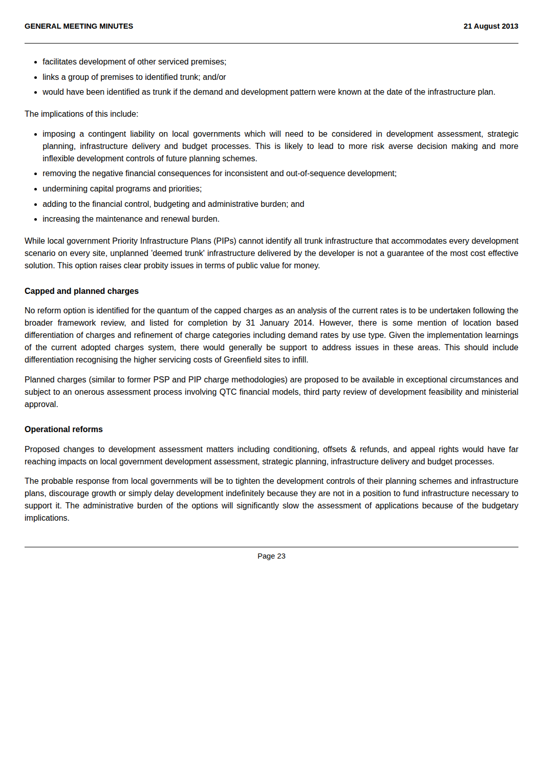GENERAL MEETING MINUTES 21 August 2013
facilitates development of other serviced premises;
links a group of premises to identified trunk; and/or
would have been identified as trunk if the demand and development pattern were known at the date of the infrastructure plan.
The implications of this include:
imposing a contingent liability on local governments which will need to be considered in development assessment, strategic planning, infrastructure delivery and budget processes. This is likely to lead to more risk averse decision making and more inflexible development controls of future planning schemes.
removing the negative financial consequences for inconsistent and out-of-sequence development;
undermining capital programs and priorities;
adding to the financial control, budgeting and administrative burden; and
increasing the maintenance and renewal burden.
While local government Priority Infrastructure Plans (PIPs) cannot identify all trunk infrastructure that accommodates every development scenario on every site, unplanned 'deemed trunk' infrastructure delivered by the developer is not a guarantee of the most cost effective solution. This option raises clear probity issues in terms of public value for money.
Capped and planned charges
No reform option is identified for the quantum of the capped charges as an analysis of the current rates is to be undertaken following the broader framework review, and listed for completion by 31 January 2014. However, there is some mention of location based differentiation of charges and refinement of charge categories including demand rates by use type. Given the implementation learnings of the current adopted charges system, there would generally be support to address issues in these areas. This should include differentiation recognising the higher servicing costs of Greenfield sites to infill.
Planned charges (similar to former PSP and PIP charge methodologies) are proposed to be available in exceptional circumstances and subject to an onerous assessment process involving QTC financial models, third party review of development feasibility and ministerial approval.
Operational reforms
Proposed changes to development assessment matters including conditioning, offsets & refunds, and appeal rights would have far reaching impacts on local government development assessment, strategic planning, infrastructure delivery and budget processes.
The probable response from local governments will be to tighten the development controls of their planning schemes and infrastructure plans, discourage growth or simply delay development indefinitely because they are not in a position to fund infrastructure necessary to support it. The administrative burden of the options will significantly slow the assessment of applications because of the budgetary implications.
Page 23